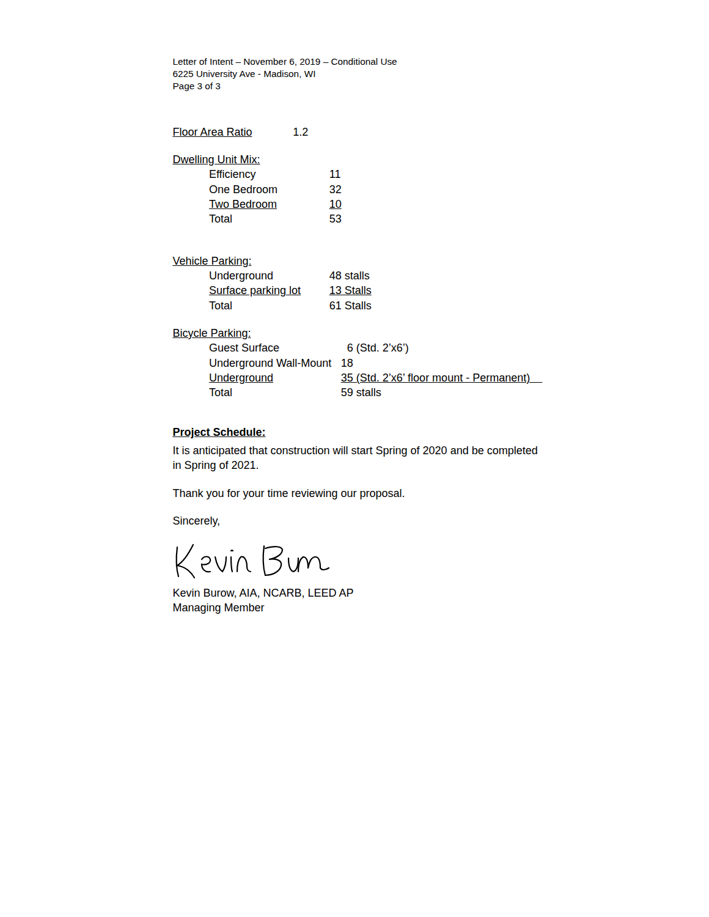Letter of Intent – November 6, 2019 – Conditional Use
6225 University Ave - Madison, WI
Page 3 of 3
| Floor Area Ratio | 1.2 |
| Dwelling Unit Mix: |
| Efficiency | 11 |
| One Bedroom | 32 |
| Two Bedroom | 10 |
| Total | 53 |
| Vehicle Parking: |
| Underground | 48 stalls |
| Surface parking lot | 13 Stalls |
| Total | 61 Stalls |
| Bicycle Parking: |
| Guest Surface | 6 (Std. 2’x6’) |
| Underground Wall-Mount | 18 |
| Underground | 35 (Std. 2’x6’ floor mount - Permanent) |
| Total | 59 stalls |
Project Schedule:
It is anticipated that construction will start Spring of 2020 and be completed in Spring of 2021.
Thank you for your time reviewing our proposal.
Sincerely,
Kevin Burow, AIA, NCARB, LEED AP
Managing Member